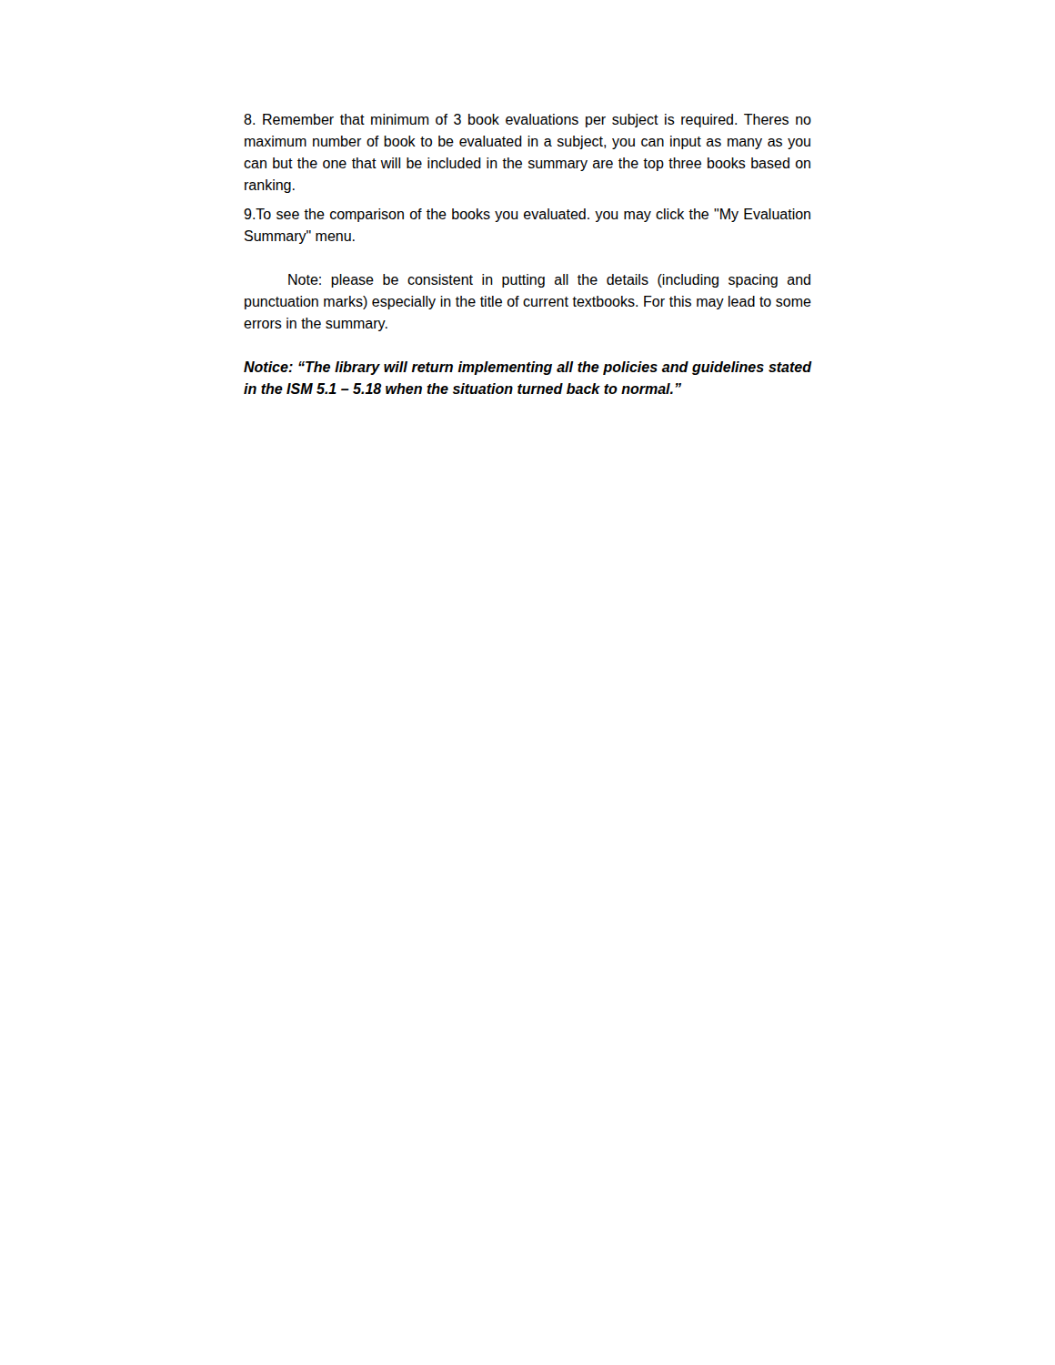8. Remember that minimum of 3 book evaluations per subject is required. Theres no maximum number of book to be evaluated in a subject, you can input as many as you can but the one that will be included in the summary are the top three books based on ranking.
9.To see the comparison of the books you evaluated. you may click the "My Evaluation Summary" menu.
Note: please be consistent in putting all the details (including spacing and punctuation marks) especially in the title of current textbooks. For this may lead to some errors in the summary.
Notice: “The library will return implementing all the policies and guidelines stated in the ISM 5.1 – 5.18 when the situation turned back to normal.”